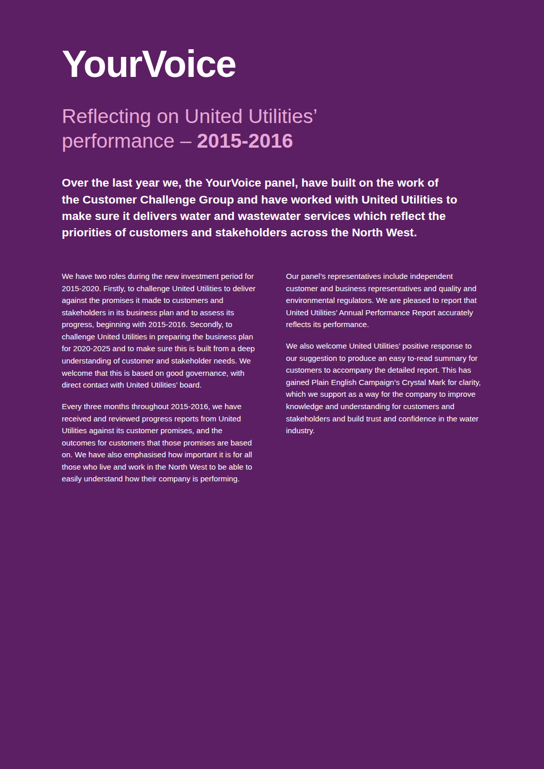YourVoice
Reflecting on United Utilities’ performance – 2015-2016
Over the last year we, the YourVoice panel, have built on the work of the Customer Challenge Group and have worked with United Utilities to make sure it delivers water and wastewater services which reflect the priorities of customers and stakeholders across the North West.
We have two roles during the new investment period for 2015-2020. Firstly, to challenge United Utilities to deliver against the promises it made to customers and stakeholders in its business plan and to assess its progress, beginning with 2015-2016. Secondly, to challenge United Utilities in preparing the business plan for 2020-2025 and to make sure this is built from a deep understanding of customer and stakeholder needs. We welcome that this is based on good governance, with direct contact with United Utilities’ board.
Every three months throughout 2015-2016, we have received and reviewed progress reports from United Utilities against its customer promises, and the outcomes for customers that those promises are based on. We have also emphasised how important it is for all those who live and work in the North West to be able to easily understand how their company is performing.
Our panel’s representatives include independent customer and business representatives and quality and environmental regulators. We are pleased to report that United Utilities’ Annual Performance Report accurately reflects its performance.
We also welcome United Utilities’ positive response to our suggestion to produce an easy to-read summary for customers to accompany the detailed report. This has gained Plain English Campaign’s Crystal Mark for clarity, which we support as a way for the company to improve knowledge and understanding for customers and stakeholders and build trust and confidence in the water industry.